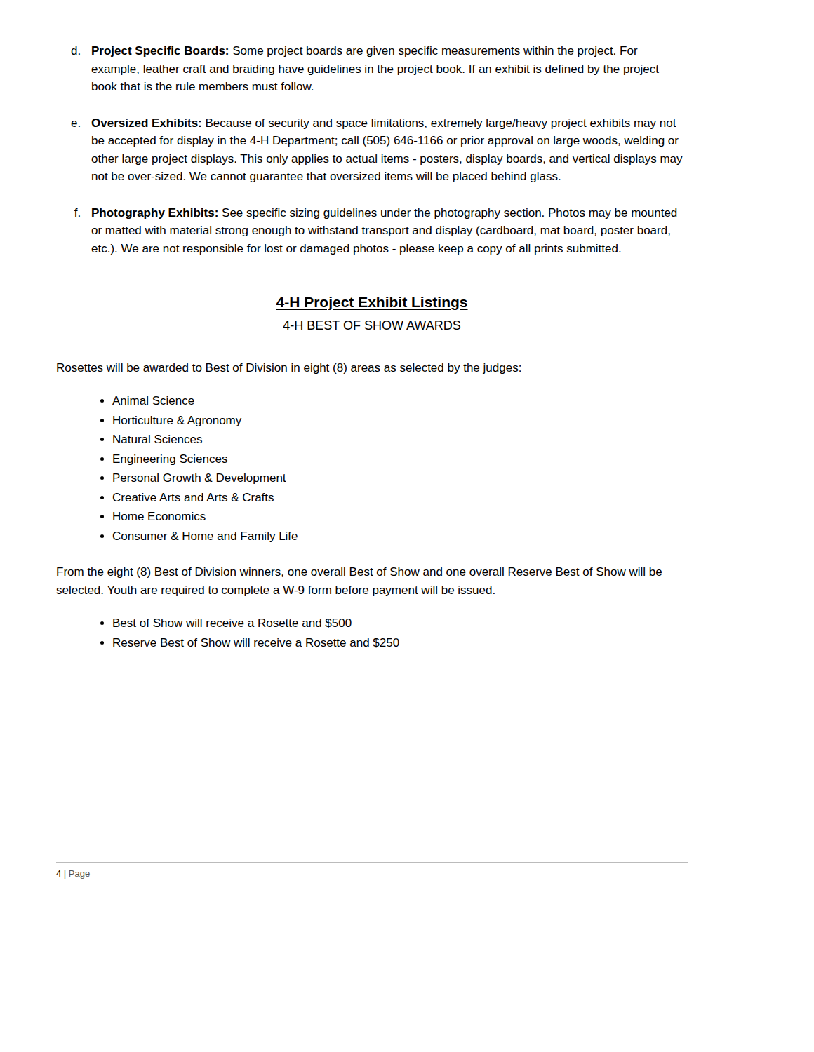Project Specific Boards: Some project boards are given specific measurements within the project. For example, leather craft and braiding have guidelines in the project book. If an exhibit is defined by the project book that is the rule members must follow.
Oversized Exhibits: Because of security and space limitations, extremely large/heavy project exhibits may not be accepted for display in the 4-H Department; call (505) 646-1166 or prior approval on large woods, welding or other large project displays. This only applies to actual items - posters, display boards, and vertical displays may not be over-sized. We cannot guarantee that oversized items will be placed behind glass.
Photography Exhibits: See specific sizing guidelines under the photography section. Photos may be mounted or matted with material strong enough to withstand transport and display (cardboard, mat board, poster board, etc.). We are not responsible for lost or damaged photos - please keep a copy of all prints submitted.
4-H Project Exhibit Listings
4-H BEST OF SHOW AWARDS
Rosettes will be awarded to Best of Division in eight (8) areas as selected by the judges:
Animal Science
Horticulture & Agronomy
Natural Sciences
Engineering Sciences
Personal Growth & Development
Creative Arts and Arts & Crafts
Home Economics
Consumer & Home and Family Life
From the eight (8) Best of Division winners, one overall Best of Show and one overall Reserve Best of Show will be selected. Youth are required to complete a W-9 form before payment will be issued.
Best of Show will receive a Rosette and $500
Reserve Best of Show will receive a Rosette and $250
4 | Page